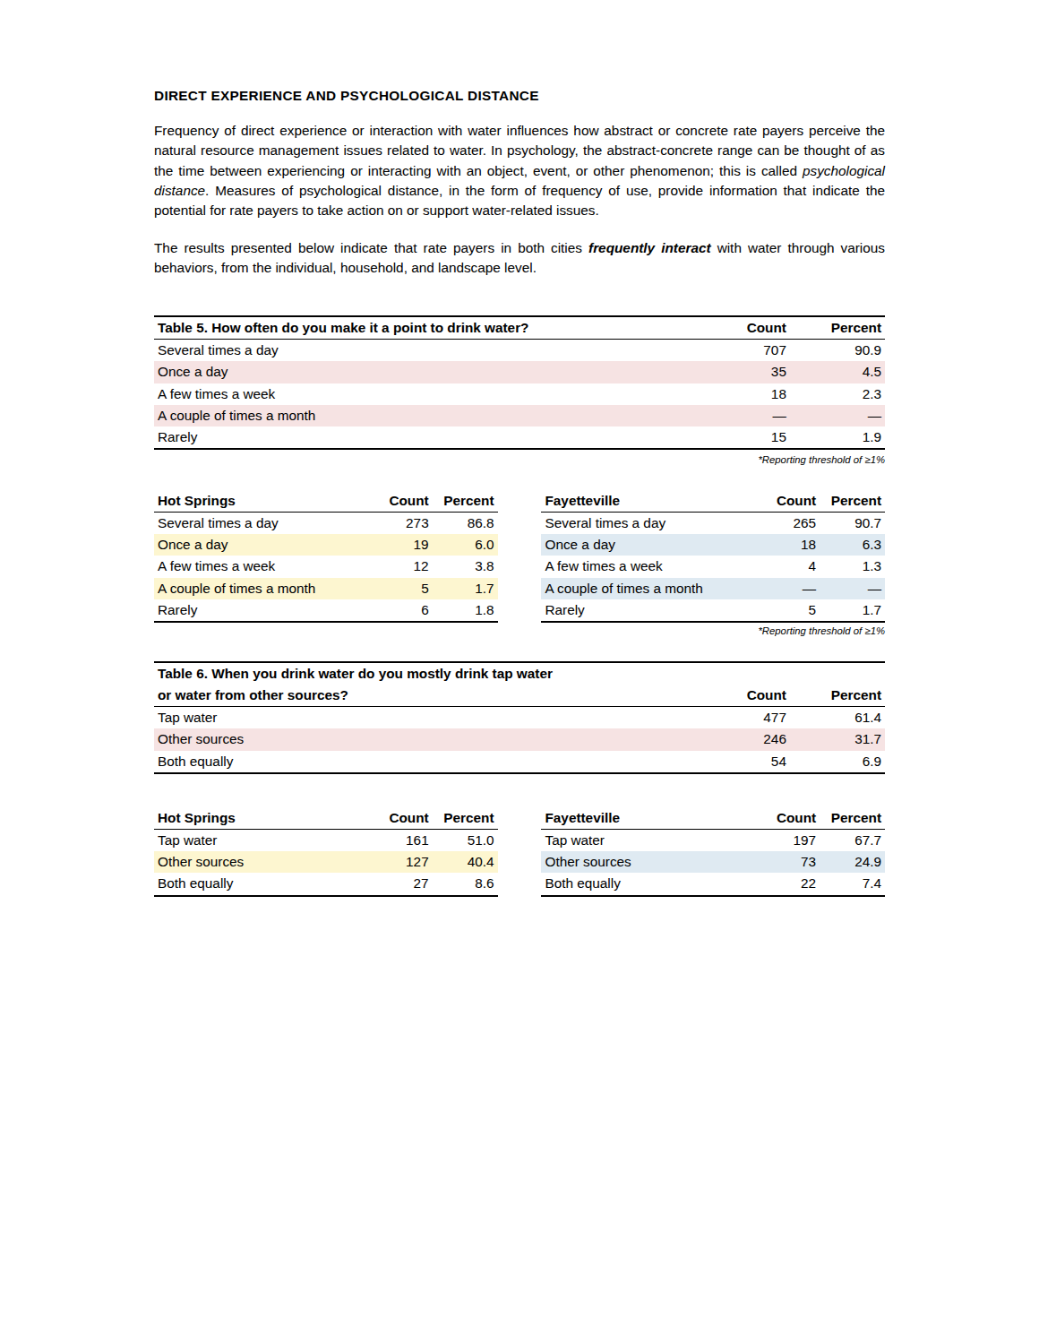DIRECT EXPERIENCE AND PSYCHOLOGICAL DISTANCE
Frequency of direct experience or interaction with water influences how abstract or concrete rate payers perceive the natural resource management issues related to water. In psychology, the abstract-concrete range can be thought of as the time between experiencing or interacting with an object, event, or other phenomenon; this is called psychological distance. Measures of psychological distance, in the form of frequency of use, provide information that indicate the potential for rate payers to take action on or support water-related issues.
The results presented below indicate that rate payers in both cities frequently interact with water through various behaviors, from the individual, household, and landscape level.
| Table 5. How often do you make it a point to drink water? | Count | Percent |
| --- | --- | --- |
| Several times a day | 707 | 90.9 |
| Once a day | 35 | 4.5 |
| A few times a week | 18 | 2.3 |
| A couple of times a month | — | — |
| Rarely | 15 | 1.9 |
*Reporting threshold of ≥1%
| / Hot Springs / Count / Percent / / --- / --- / --- / / Several times a day / 273 / 86.8 / / Once a day / 19 / 6.0 / / A few times a week / 12 / 3.8 / / A couple of times a month / 5 / 1.7 / / Rarely / 6 / 1.8 / | | / Fayetteville / Count / Percent / / --- / --- / --- / / Several times a day / 265 / 90.7 / / Once a day / 18 / 6.3 / / A few times a week / 4 / 1.3 / / A couple of times a month / — / — / / Rarely / 5 / 1.7 / |
*Reporting threshold of ≥1%
| Table 6. When you drink water do you mostly drink tap water | | |
| --- | --- | --- |
| or water from other sources? | Count | Percent |
| Tap water | 477 | 61.4 |
| Other sources | 246 | 31.7 |
| Both equally | 54 | 6.9 |
| / Hot Springs / Count / Percent / / --- / --- / --- / / Tap water / 161 / 51.0 / / Other sources / 127 / 40.4 / / Both equally / 27 / 8.6 / | | / Fayetteville / Count / Percent / / --- / --- / --- / / Tap water / 197 / 67.7 / / Other sources / 73 / 24.9 / / Both equally / 22 / 7.4 / |